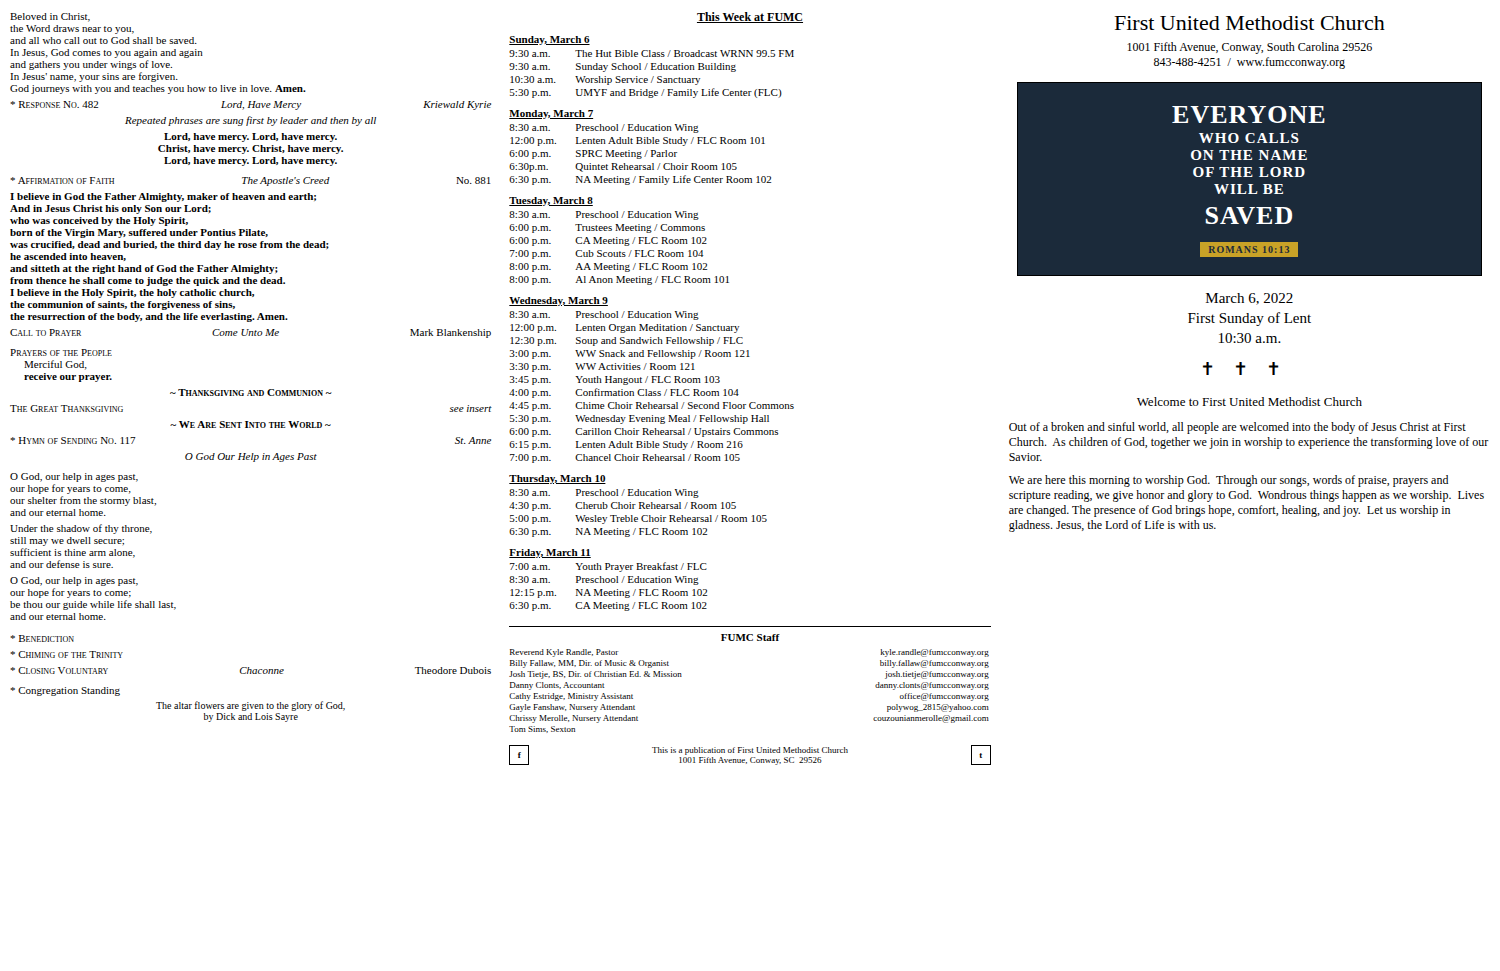Beloved in Christ,
the Word draws near to you,
and all who call out to God shall be saved.
In Jesus, God comes to you again and again
and gathers you under wings of love.
In Jesus' name, your sins are forgiven.
God journeys with you and teaches you how to live in love. Amen.
* Response No. 482 Lord, Have Mercy Kriewald Kyrie
Repeated phrases are sung first by leader and then by all
Lord, have mercy. Lord, have mercy.
Christ, have mercy. Christ, have mercy.
Lord, have mercy. Lord, have mercy.
* Affirmation of Faith The Apostle's Creed No. 881
I believe in God the Father Almighty, maker of heaven and earth;
And in Jesus Christ his only Son our Lord;
who was conceived by the Holy Spirit,
born of the Virgin Mary, suffered under Pontius Pilate,
was crucified, dead and buried, the third day he rose from the dead;
he ascended into heaven,
and sitteth at the right hand of God the Father Almighty;
from thence he shall come to judge the quick and the dead.
I believe in the Holy Spirit, the holy catholic church,
the communion of saints, the forgiveness of sins,
the resurrection of the body, and the life everlasting. Amen.
Call to Prayer Come Unto Me Mark Blankenship
Prayers of the People
Merciful God,
receive our prayer.
~ Thanksgiving and Communion ~
The Great Thanksgiving see insert
~ We Are Sent Into the World ~
* Hymn of Sending No. 117 St. Anne
O God Our Help in Ages Past
O God, our help in ages past,
our hope for years to come,
our shelter from the stormy blast,
and our eternal home.
Under the shadow of thy throne,
still may we dwell secure;
sufficient is thine arm alone,
and our defense is sure.
O God, our help in ages past,
our hope for years to come;
be thou our guide while life shall last,
and our eternal home.
* Benediction
* Chiming of the Trinity
* Closing Voluntary Chaconne Theodore Dubois
* Congregation Standing
The altar flowers are given to the glory of God,
by Dick and Lois Sayre
This Week at FUMC
Sunday, March 6
| 9:30 a.m. | The Hut Bible Class / Broadcast WRNN 99.5 FM |
| 9:30 a.m. | Sunday School / Education Building |
| 10:30 a.m. | Worship Service / Sanctuary |
| 5:30 p.m. | UMYF and Bridge / Family Life Center (FLC) |
Monday, March 7
| 8:30 a.m. | Preschool / Education Wing |
| 12:00 p.m. | Lenten Adult Bible Study / FLC Room 101 |
| 6:00 p.m. | SPRC Meeting / Parlor |
| 6:30p.m. | Quintet Rehearsal / Choir Room 105 |
| 6:30 p.m. | NA Meeting / Family Life Center Room 102 |
Tuesday, March 8
| 8:30 a.m. | Preschool / Education Wing |
| 6:00 p.m. | Trustees Meeting / Commons |
| 6:00 p.m. | CA Meeting / FLC Room 102 |
| 7:00 p.m. | Cub Scouts / FLC Room 104 |
| 8:00 p.m. | AA Meeting / FLC Room 102 |
| 8:00 p.m. | Al Anon Meeting / FLC Room 101 |
Wednesday, March 9
| 8:30 a.m. | Preschool / Education Wing |
| 12:00 p.m. | Lenten Organ Meditation / Sanctuary |
| 12:30 p.m. | Soup and Sandwich Fellowship / FLC |
| 3:00 p.m. | WW Snack and Fellowship / Room 121 |
| 3:30 p.m. | WW Activities / Room 121 |
| 3:45 p.m. | Youth Hangout / FLC Room 103 |
| 4:00 p.m. | Confirmation Class / FLC Room 104 |
| 4:45 p.m. | Chime Choir Rehearsal / Second Floor Commons |
| 5:30 p.m. | Wednesday Evening Meal / Fellowship Hall |
| 6:00 p.m. | Carillon Choir Rehearsal / Upstairs Commons |
| 6:15 p.m. | Lenten Adult Bible Study / Room 216 |
| 7:00 p.m. | Chancel Choir Rehearsal / Room 105 |
Thursday, March 10
| 8:30 a.m. | Preschool / Education Wing |
| 4:30 p.m. | Cherub Choir Rehearsal / Room 105 |
| 5:00 p.m. | Wesley Treble Choir Rehearsal / Room 105 |
| 6:30 p.m. | NA Meeting / FLC Room 102 |
Friday, March 11
| 7:00 a.m. | Youth Prayer Breakfast / FLC |
| 8:30 a.m. | Preschool / Education Wing |
| 12:15 p.m. | NA Meeting / FLC Room 102 |
| 6:30 p.m. | CA Meeting / FLC Room 102 |
FUMC Staff
| Reverend Kyle Randle, Pastor | kyle.randle@fumcconway.org |
| Billy Fallaw, MM, Dir. of Music & Organist | billy.fallaw@fumcconway.org |
| Josh Tietje, BS, Dir. of Christian Ed. & Mission | josh.tietje@fumcconway.org |
| Danny Clonts, Accountant | danny.clonts@fumcconway.org |
| Cathy Estridge, Ministry Assistant | office@fumcconway.org |
| Gayle Fanshaw, Nursery Attendant | polywog_2815@yahoo.com |
| Chrissy Merolle, Nursery Attendant | couzounianmerolle@gmail.com |
| Tom Sims, Sexton | |
f This is a publication of First United Methodist Church
1001 Fifth Avenue, Conway, SC 29526 t
First United Methodist Church
1001 Fifth Avenue, Conway, South Carolina 29526
843-488-4251 / www.fumcconway.org
EVERYONE
WHO CALLS
ON THE NAME
OF THE LORD
WILL BE
SAVED
ROMANS 10:13
March 6, 2022
First Sunday of Lent
10:30 a.m.
✝✝✝
Welcome to First United Methodist Church
Out of a broken and sinful world, all people are welcomed into the body of Jesus Christ at First Church. As children of God, together we join in worship to experience the transforming love of our Savior.
We are here this morning to worship God. Through our songs, words of praise, prayers and scripture reading, we give honor and glory to God. Wondrous things happen as we worship. Lives are changed. The presence of God brings hope, comfort, healing, and joy. Let us worship in gladness. Jesus, the Lord of Life is with us.